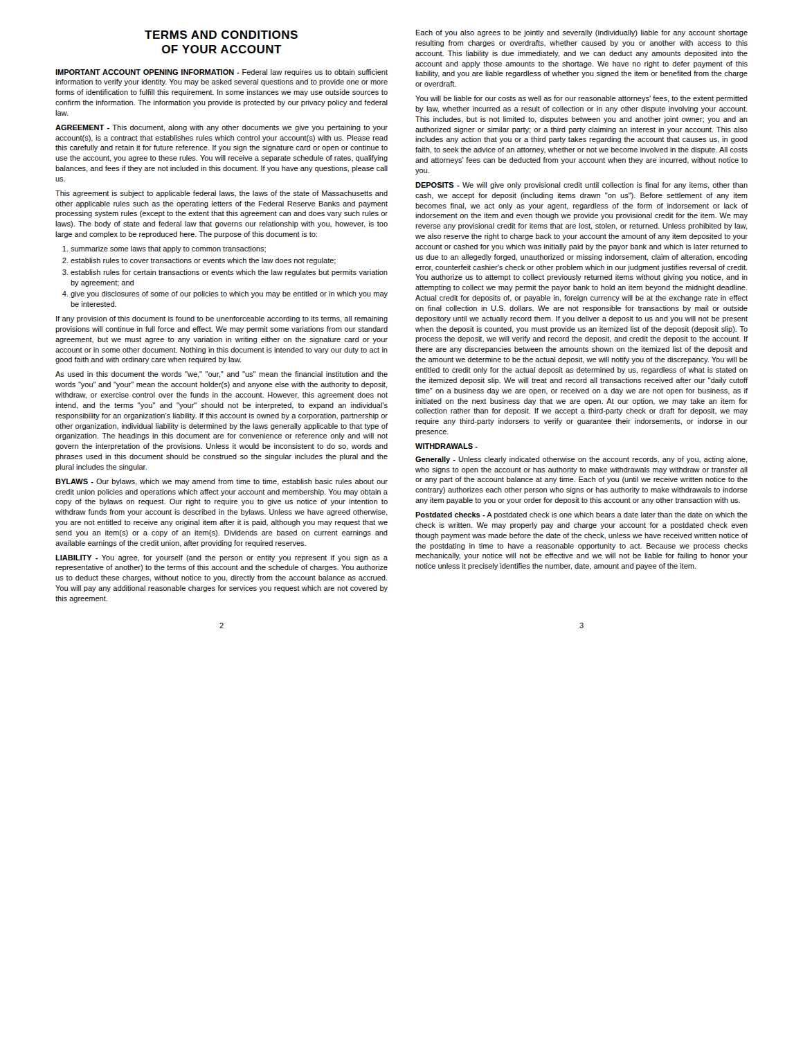TERMS AND CONDITIONS
OF YOUR ACCOUNT
IMPORTANT ACCOUNT OPENING INFORMATION - Federal law requires us to obtain sufficient information to verify your identity. You may be asked several questions and to provide one or more forms of identification to fulfill this requirement. In some instances we may use outside sources to confirm the information. The information you provide is protected by our privacy policy and federal law.
AGREEMENT - This document, along with any other documents we give you pertaining to your account(s), is a contract that establishes rules which control your account(s) with us. Please read this carefully and retain it for future reference. If you sign the signature card or open or continue to use the account, you agree to these rules. You will receive a separate schedule of rates, qualifying balances, and fees if they are not included in this document. If you have any questions, please call us.
This agreement is subject to applicable federal laws, the laws of the state of Massachusetts and other applicable rules such as the operating letters of the Federal Reserve Banks and payment processing system rules (except to the extent that this agreement can and does vary such rules or laws). The body of state and federal law that governs our relationship with you, however, is too large and complex to be reproduced here. The purpose of this document is to:
summarize some laws that apply to common transactions;
establish rules to cover transactions or events which the law does not regulate;
establish rules for certain transactions or events which the law regulates but permits variation by agreement; and
give you disclosures of some of our policies to which you may be entitled or in which you may be interested.
If any provision of this document is found to be unenforceable according to its terms, all remaining provisions will continue in full force and effect. We may permit some variations from our standard agreement, but we must agree to any variation in writing either on the signature card or your account or in some other document. Nothing in this document is intended to vary our duty to act in good faith and with ordinary care when required by law.
As used in this document the words "we," "our," and "us" mean the financial institution and the words "you" and "your" mean the account holder(s) and anyone else with the authority to deposit, withdraw, or exercise control over the funds in the account. However, this agreement does not intend, and the terms "you" and "your" should not be interpreted, to expand an individual's responsibility for an organization's liability. If this account is owned by a corporation, partnership or other organization, individual liability is determined by the laws generally applicable to that type of organization. The headings in this document are for convenience or reference only and will not govern the interpretation of the provisions. Unless it would be inconsistent to do so, words and phrases used in this document should be construed so the singular includes the plural and the plural includes the singular.
BYLAWS - Our bylaws, which we may amend from time to time, establish basic rules about our credit union policies and operations which affect your account and membership. You may obtain a copy of the bylaws on request. Our right to require you to give us notice of your intention to withdraw funds from your account is described in the bylaws. Unless we have agreed otherwise, you are not entitled to receive any original item after it is paid, although you may request that we send you an item(s) or a copy of an item(s). Dividends are based on current earnings and available earnings of the credit union, after providing for required reserves.
LIABILITY - You agree, for yourself (and the person or entity you represent if you sign as a representative of another) to the terms of this account and the schedule of charges. You authorize us to deduct these charges, without notice to you, directly from the account balance as accrued. You will pay any additional reasonable charges for services you request which are not covered by this agreement.
Each of you also agrees to be jointly and severally (individually) liable for any account shortage resulting from charges or overdrafts, whether caused by you or another with access to this account. This liability is due immediately, and we can deduct any amounts deposited into the account and apply those amounts to the shortage. We have no right to defer payment of this liability, and you are liable regardless of whether you signed the item or benefited from the charge or overdraft.
You will be liable for our costs as well as for our reasonable attorneys' fees, to the extent permitted by law, whether incurred as a result of collection or in any other dispute involving your account. This includes, but is not limited to, disputes between you and another joint owner; you and an authorized signer or similar party; or a third party claiming an interest in your account. This also includes any action that you or a third party takes regarding the account that causes us, in good faith, to seek the advice of an attorney, whether or not we become involved in the dispute. All costs and attorneys' fees can be deducted from your account when they are incurred, without notice to you.
DEPOSITS - We will give only provisional credit until collection is final for any items, other than cash, we accept for deposit (including items drawn "on us"). Before settlement of any item becomes final, we act only as your agent, regardless of the form of indorsement or lack of indorsement on the item and even though we provide you provisional credit for the item. We may reverse any provisional credit for items that are lost, stolen, or returned. Unless prohibited by law, we also reserve the right to charge back to your account the amount of any item deposited to your account or cashed for you which was initially paid by the payor bank and which is later returned to us due to an allegedly forged, unauthorized or missing indorsement, claim of alteration, encoding error, counterfeit cashier's check or other problem which in our judgment justifies reversal of credit. You authorize us to attempt to collect previously returned items without giving you notice, and in attempting to collect we may permit the payor bank to hold an item beyond the midnight deadline. Actual credit for deposits of, or payable in, foreign currency will be at the exchange rate in effect on final collection in U.S. dollars. We are not responsible for transactions by mail or outside depository until we actually record them. If you deliver a deposit to us and you will not be present when the deposit is counted, you must provide us an itemized list of the deposit (deposit slip). To process the deposit, we will verify and record the deposit, and credit the deposit to the account. If there are any discrepancies between the amounts shown on the itemized list of the deposit and the amount we determine to be the actual deposit, we will notify you of the discrepancy. You will be entitled to credit only for the actual deposit as determined by us, regardless of what is stated on the itemized deposit slip. We will treat and record all transactions received after our "daily cutoff time" on a business day we are open, or received on a day we are not open for business, as if initiated on the next business day that we are open. At our option, we may take an item for collection rather than for deposit. If we accept a third-party check or draft for deposit, we may require any third-party indorsers to verify or guarantee their indorsements, or indorse in our presence.
WITHDRAWALS -
Generally - Unless clearly indicated otherwise on the account records, any of you, acting alone, who signs to open the account or has authority to make withdrawals may withdraw or transfer all or any part of the account balance at any time. Each of you (until we receive written notice to the contrary) authorizes each other person who signs or has authority to make withdrawals to indorse any item payable to you or your order for deposit to this account or any other transaction with us.
Postdated checks - A postdated check is one which bears a date later than the date on which the check is written. We may properly pay and charge your account for a postdated check even though payment was made before the date of the check, unless we have received written notice of the postdating in time to have a reasonable opportunity to act. Because we process checks mechanically, your notice will not be effective and we will not be liable for failing to honor your notice unless it precisely identifies the number, date, amount and payee of the item.
2
3